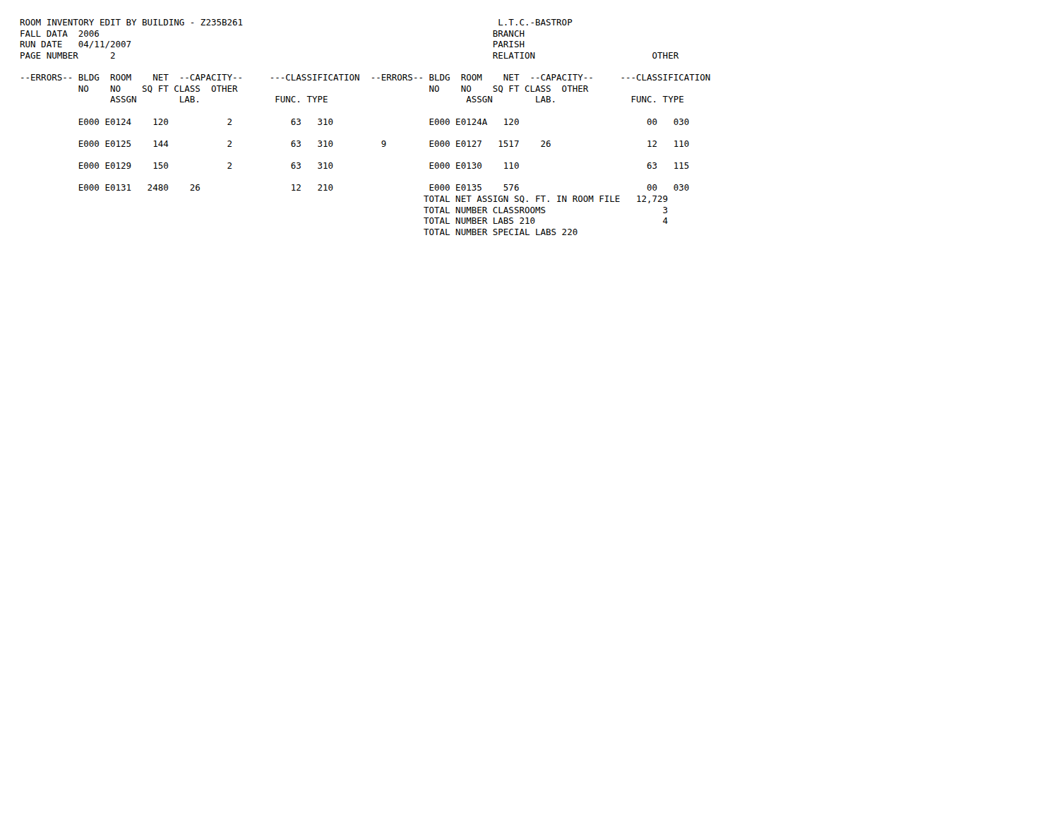ROOM INVENTORY EDIT BY BUILDING - Z235B261                                                L.T.C.-BASTROP
FALL DATA  2006                                                                          BRANCH
RUN DATE   04/11/2007                                                                    PARISH
PAGE NUMBER      2                                                                       RELATION                      OTHER

--ERRORS-- BLDG  ROOM    NET  --CAPACITY--     ---CLASSIFICATION  --ERRORS-- BLDG  ROOM    NET  --CAPACITY--     ---CLASSIFICATION
           NO    NO    SQ FT CLASS  OTHER                                    NO    NO    SQ FT CLASS  OTHER
                 ASSGN        LAB.              FUNC. TYPE                          ASSGN        LAB.              FUNC. TYPE

           E000 E0124    120           2           63   310                  E000 E0124A   120                        00   030

           E000 E0125    144           2           63   310         9        E000 E0127   1517    26                  12   110

           E000 E0129    150           2           63   310                  E000 E0130    110                        63   115

           E000 E0131   2480    26                 12   210                  E000 E0135    576                        00   030
                                                                            TOTAL NET ASSIGN SQ. FT. IN ROOM FILE   12,729
                                                                            TOTAL NUMBER CLASSROOMS                      3
                                                                            TOTAL NUMBER LABS 210                        4
                                                                            TOTAL NUMBER SPECIAL LABS 220